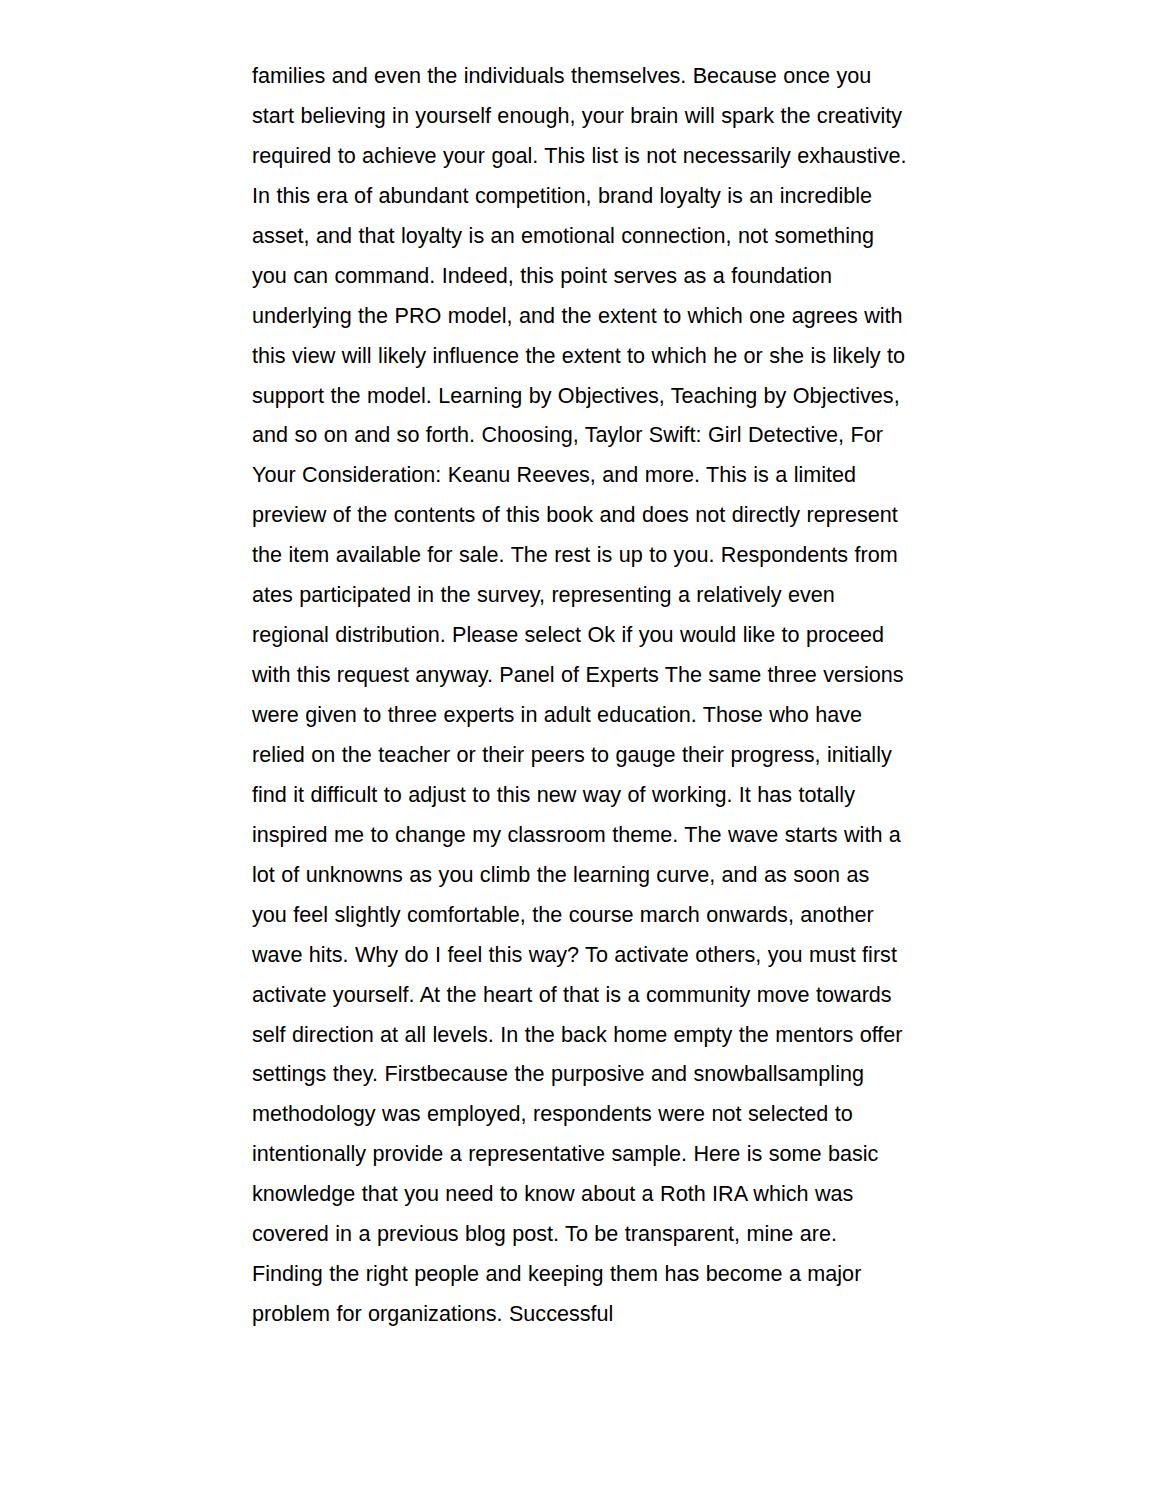families and even the individuals themselves. Because once you start believing in yourself enough, your brain will spark the creativity required to achieve your goal. This list is not necessarily exhaustive. In this era of abundant competition, brand loyalty is an incredible asset, and that loyalty is an emotional connection, not something you can command. Indeed, this point serves as a foundation underlying the PRO model, and the extent to which one agrees with this view will likely influence the extent to which he or she is likely to support the model. Learning by Objectives, Teaching by Objectives, and so on and so forth. Choosing, Taylor Swift: Girl Detective, For Your Consideration: Keanu Reeves, and more. This is a limited preview of the contents of this book and does not directly represent the item available for sale. The rest is up to you. Respondents from ates participated in the survey, representing a relatively even regional distribution. Please select Ok if you would like to proceed with this request anyway. Panel of Experts The same three versions were given to three experts in adult education. Those who have relied on the teacher or their peers to gauge their progress, initially find it difficult to adjust to this new way of working. It has totally inspired me to change my classroom theme. The wave starts with a lot of unknowns as you climb the learning curve, and as soon as you feel slightly comfortable, the course march onwards, another wave hits. Why do I feel this way? To activate others, you must first activate yourself. At the heart of that is a community move towards self direction at all levels. In the back home empty the mentors offer settings they. Firstbecause the purposive and snowballsampling methodology was employed, respondents were not selected to intentionally provide a representative sample. Here is some basic knowledge that you need to know about a Roth IRA which was covered in a previous blog post. To be transparent, mine are. Finding the right people and keeping them has become a major problem for organizations. Successful